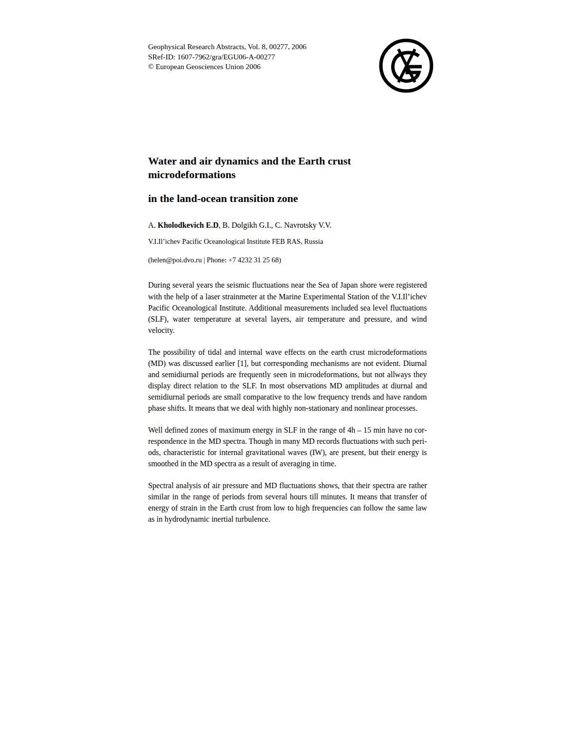Geophysical Research Abstracts, Vol. 8, 00277, 2006
SRef-ID: 1607-7962/gra/EGU06-A-00277
© European Geosciences Union 2006
Water and air dynamics and the Earth crust microdeformationsin the land-ocean transition zone
A. Kholodkevich E.D, B. Dolgikh G.I., C. Navrotsky V.V.
V.I.Il’ichev Pacific Oceanological Institute FEB RAS, Russia
(helen@poi.dvo.ru | Phone: +7 4232 31 25 68)
During several years the seismic fluctuations near the Sea of Japan shore were registered with the help of a laser strainmeter at the Marine Experimental Station of the V.I.Il’ichev Pacific Oceanological Institute. Additional measurements included sea level fluctuations (SLF), water temperature at several layers, air temperature and pressure, and wind velocity.
The possibility of tidal and internal wave effects on the earth crust microdeformations (MD) was discussed earlier [1], but corresponding mechanisms are not evident. Diurnal and semidiurnal periods are frequently seen in microdeformations, but not allways they display direct relation to the SLF. In most observations MD amplitudes at diurnal and semidiurnal periods are small comparative to the low frequency trends and have random phase shifts. It means that we deal with highly non-stationary and nonlinear processes.
Well defined zones of maximum energy in SLF in the range of 4h – 15 min have no correspondence in the MD spectra. Though in many MD records fluctuations with such periods, characteristic for internal gravitational waves (IW), are present, but their energy is smoothed in the MD spectra as a result of averaging in time.
Spectral analysis of air pressure and MD fluctuations shows, that their spectra are rather similar in the range of periods from several hours till minutes. It means that transfer of energy of strain in the Earth crust from low to high frequencies can follow the same law as in hydrodynamic inertial turbulence.